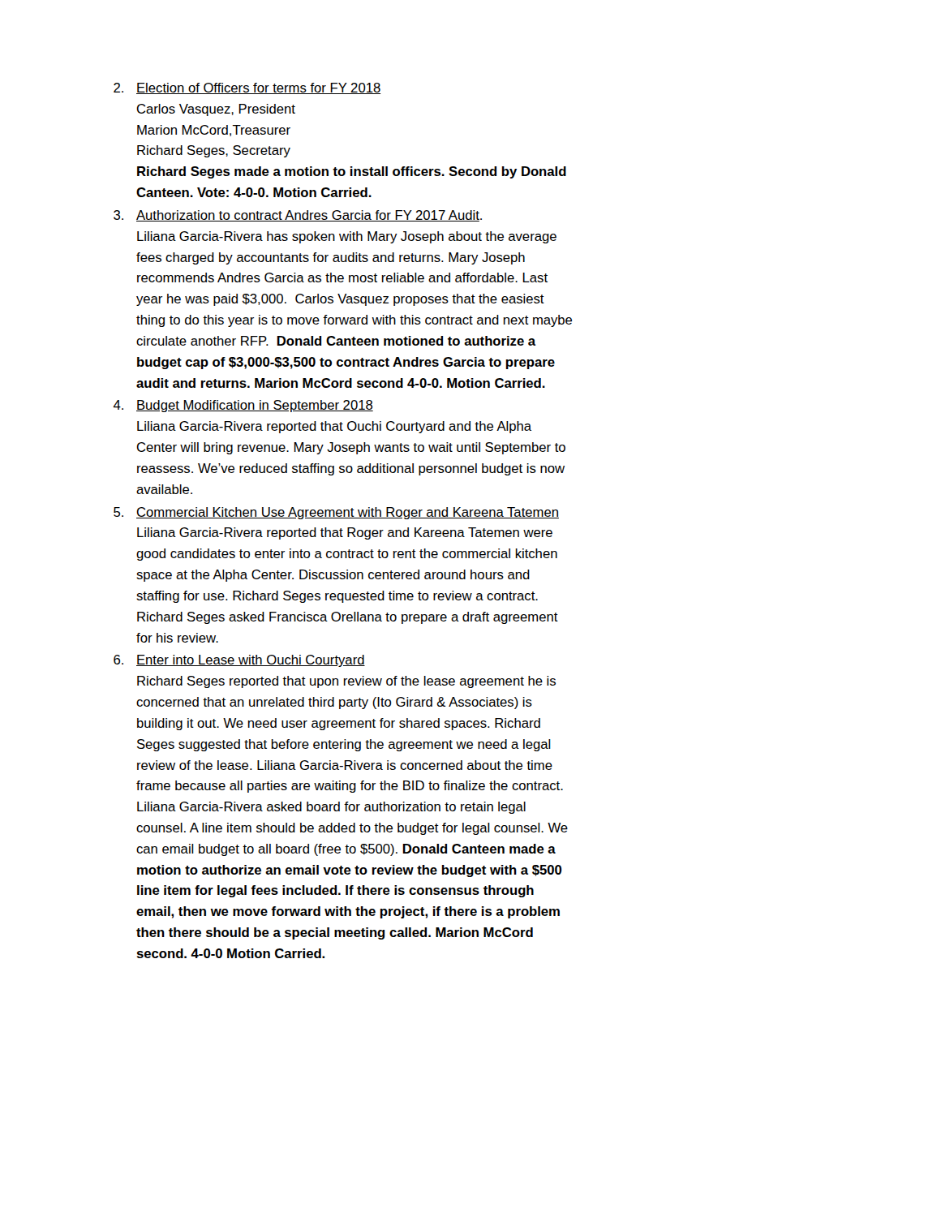Election of Officers for terms for FY 2018 Carlos Vasquez, President Marion McCord,Treasurer Richard Seges, Secretary Richard Seges made a motion to install officers. Second by Donald Canteen. Vote: 4-0-0. Motion Carried.
Authorization to contract Andres Garcia for FY 2017 Audit. Liliana Garcia-Rivera has spoken with Mary Joseph about the average fees charged by accountants for audits and returns. Mary Joseph recommends Andres Garcia as the most reliable and affordable. Last year he was paid $3,000. Carlos Vasquez proposes that the easiest thing to do this year is to move forward with this contract and next maybe circulate another RFP. Donald Canteen motioned to authorize a budget cap of $3,000-$3,500 to contract Andres Garcia to prepare audit and returns. Marion McCord second 4-0-0. Motion Carried.
Budget Modification in September 2018 Liliana Garcia-Rivera reported that Ouchi Courtyard and the Alpha Center will bring revenue. Mary Joseph wants to wait until September to reassess. We’ve reduced staffing so additional personnel budget is now available.
Commercial Kitchen Use Agreement with Roger and Kareena Tatemen Liliana Garcia-Rivera reported that Roger and Kareena Tatemen were good candidates to enter into a contract to rent the commercial kitchen space at the Alpha Center. Discussion centered around hours and staffing for use. Richard Seges requested time to review a contract. Richard Seges asked Francisca Orellana to prepare a draft agreement for his review.
Enter into Lease with Ouchi Courtyard Richard Seges reported that upon review of the lease agreement he is concerned that an unrelated third party (Ito Girard & Associates) is building it out. We need user agreement for shared spaces. Richard Seges suggested that before entering the agreement we need a legal review of the lease. Liliana Garcia-Rivera is concerned about the time frame because all parties are waiting for the BID to finalize the contract. Liliana Garcia-Rivera asked board for authorization to retain legal counsel. A line item should be added to the budget for legal counsel. We can email budget to all board (free to $500). Donald Canteen made a motion to authorize an email vote to review the budget with a $500 line item for legal fees included. If there is consensus through email, then we move forward with the project, if there is a problem then there should be a special meeting called. Marion McCord second. 4-0-0 Motion Carried.